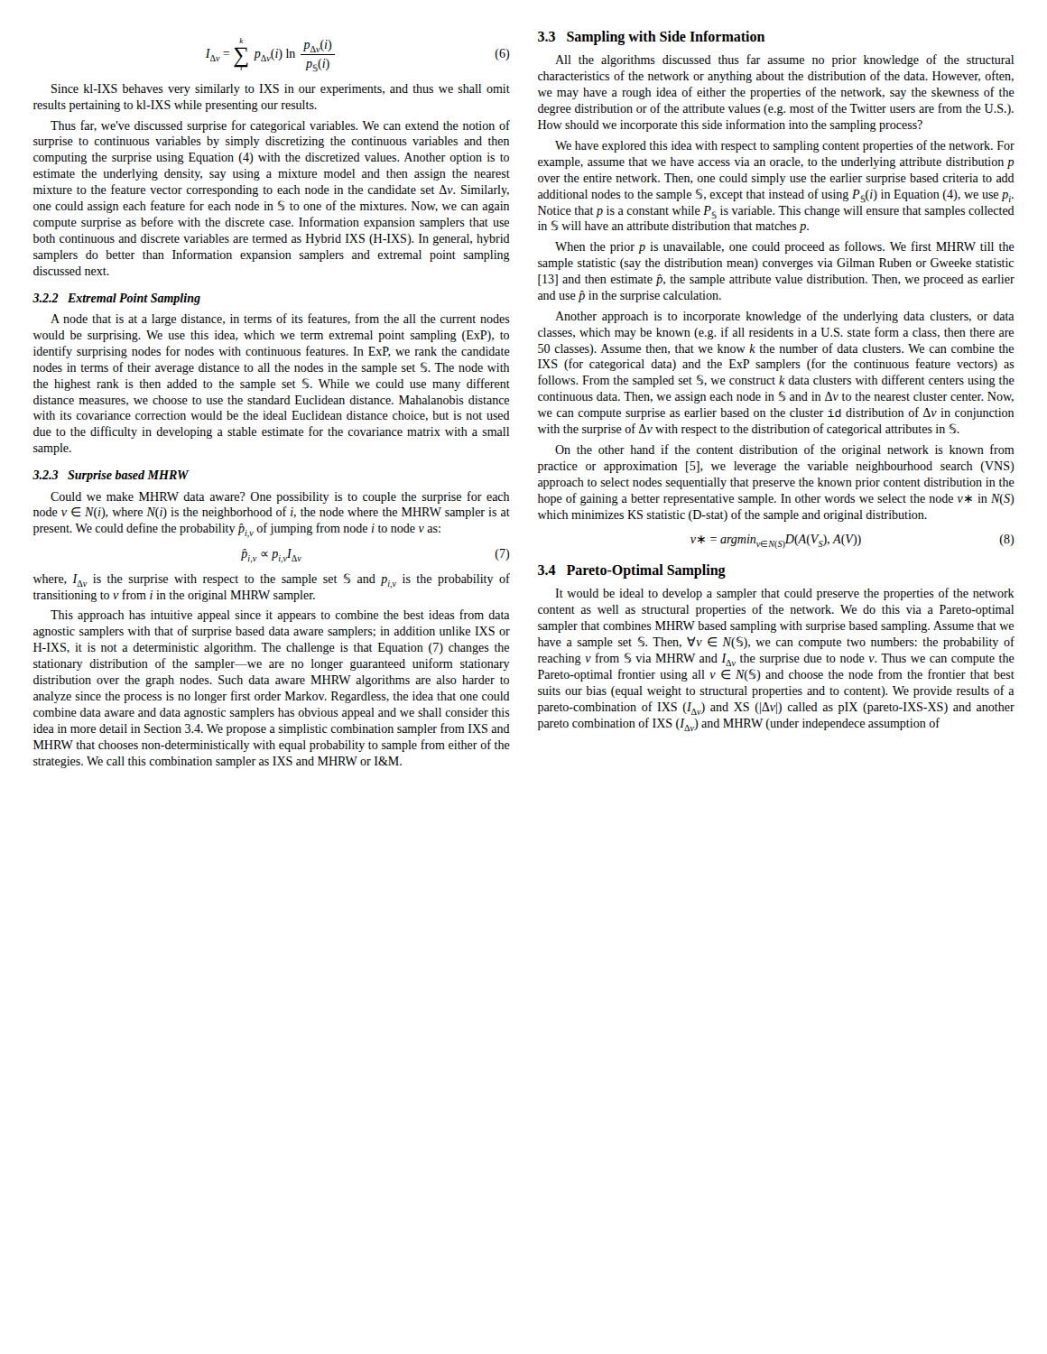IΔv = k ∑ i pΔv(i) ln pΔv(i) p𝕊(i) (6)
Since kl-IXS behaves very similarly to IXS in our experiments, and thus we shall omit results pertaining to kl-IXS while presenting our results.
Thus far, we've discussed surprise for categorical variables. We can extend the notion of surprise to continuous variables by simply discretizing the continuous variables and then computing the surprise using Equation (4) with the discretized values. Another option is to estimate the underlying density, say using a mixture model and then assign the nearest mixture to the feature vector corresponding to each node in the candidate set Δv. Similarly, one could assign each feature for each node in 𝕊 to one of the mixtures. Now, we can again compute surprise as before with the discrete case. Information expansion samplers that use both continuous and discrete variables are termed as Hybrid IXS (H-IXS). In general, hybrid samplers do better than Information expansion samplers and extremal point sampling discussed next.
3.2.2 Extremal Point Sampling
A node that is at a large distance, in terms of its features, from the all the current nodes would be surprising. We use this idea, which we term extremal point sampling (ExP), to identify surprising nodes for nodes with continuous features. In ExP, we rank the candidate nodes in terms of their average distance to all the nodes in the sample set 𝕊. The node with the highest rank is then added to the sample set 𝕊. While we could use many different distance measures, we choose to use the standard Euclidean distance. Mahalanobis distance with its covariance correction would be the ideal Euclidean distance choice, but is not used due to the difficulty in developing a stable estimate for the covariance matrix with a small sample.
3.2.3 Surprise based MHRW
Could we make MHRW data aware? One possibility is to couple the surprise for each node v ∈ N(i), where N(i) is the neighborhood of i, the node where the MHRW sampler is at present. We could define the probability p̂i,v of jumping from node i to node v as:
p̂i,v ∝ pi,vIΔv (7)
where, IΔv is the surprise with respect to the sample set 𝕊 and pi,v is the probability of transitioning to v from i in the original MHRW sampler.
This approach has intuitive appeal since it appears to combine the best ideas from data agnostic samplers with that of surprise based data aware samplers; in addition unlike IXS or H-IXS, it is not a deterministic algorithm. The challenge is that Equation (7) changes the stationary distribution of the sampler—we are no longer guaranteed uniform stationary distribution over the graph nodes. Such data aware MHRW algorithms are also harder to analyze since the process is no longer first order Markov. Regardless, the idea that one could combine data aware and data agnostic samplers has obvious appeal and we shall consider this idea in more detail in Section 3.4. We propose a simplistic combination sampler from IXS and MHRW that chooses non-deterministically with equal probability to sample from either of the strategies. We call this combination sampler as IXS and MHRW or I&M.
3.3 Sampling with Side Information
All the algorithms discussed thus far assume no prior knowledge of the structural characteristics of the network or anything about the distribution of the data. However, often, we may have a rough idea of either the properties of the network, say the skewness of the degree distribution or of the attribute values (e.g. most of the Twitter users are from the U.S.). How should we incorporate this side information into the sampling process?
We have explored this idea with respect to sampling content properties of the network. For example, assume that we have access via an oracle, to the underlying attribute distribution p over the entire network. Then, one could simply use the earlier surprise based criteria to add additional nodes to the sample 𝕊, except that instead of using P𝕊(i) in Equation (4), we use pi. Notice that p is a constant while P𝕊 is variable. This change will ensure that samples collected in 𝕊 will have an attribute distribution that matches p.
When the prior p is unavailable, one could proceed as follows. We first MHRW till the sample statistic (say the distribution mean) converges via Gilman Ruben or Gweeke statistic [13] and then estimate p̂, the sample attribute value distribution. Then, we proceed as earlier and use p̂ in the surprise calculation.
Another approach is to incorporate knowledge of the underlying data clusters, or data classes, which may be known (e.g. if all residents in a U.S. state form a class, then there are 50 classes). Assume then, that we know k the number of data clusters. We can combine the IXS (for categorical data) and the ExP samplers (for the continuous feature vectors) as follows. From the sampled set 𝕊, we construct k data clusters with different centers using the continuous data. Then, we assign each node in 𝕊 and in Δv to the nearest cluster center. Now, we can compute surprise as earlier based on the cluster id distribution of Δv in conjunction with the surprise of Δv with respect to the distribution of categorical attributes in 𝕊.
On the other hand if the content distribution of the original network is known from practice or approximation [5], we leverage the variable neighbourhood search (VNS) approach to select nodes sequentially that preserve the known prior content distribution in the hope of gaining a better representative sample. In other words we select the node v∗ in N(S) which minimizes KS statistic (D-stat) of the sample and original distribution.
v∗ = argminv∈N(S)D(A(VS), A(V)) (8)
3.4 Pareto-Optimal Sampling
It would be ideal to develop a sampler that could preserve the properties of the network content as well as structural properties of the network. We do this via a Pareto-optimal sampler that combines MHRW based sampling with surprise based sampling. Assume that we have a sample set 𝕊. Then, ∀v ∈ N(𝕊), we can compute two numbers: the probability of reaching v from 𝕊 via MHRW and IΔv the surprise due to node v. Thus we can compute the Pareto-optimal frontier using all v ∈ N(𝕊) and choose the node from the frontier that best suits our bias (equal weight to structural properties and to content). We provide results of a pareto-combination of IXS (IΔv) and XS (|Δv|) called as pIX (pareto-IXS-XS) and another pareto combination of IXS (IΔv) and MHRW (under independece assumption of